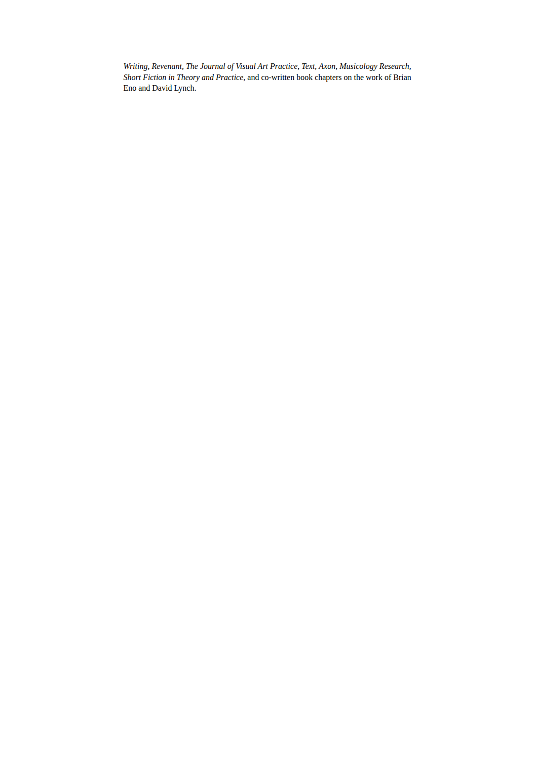Writing, Revenant, The Journal of Visual Art Practice, Text, Axon, Musicology Research, Short Fiction in Theory and Practice, and co-written book chapters on the work of Brian Eno and David Lynch.